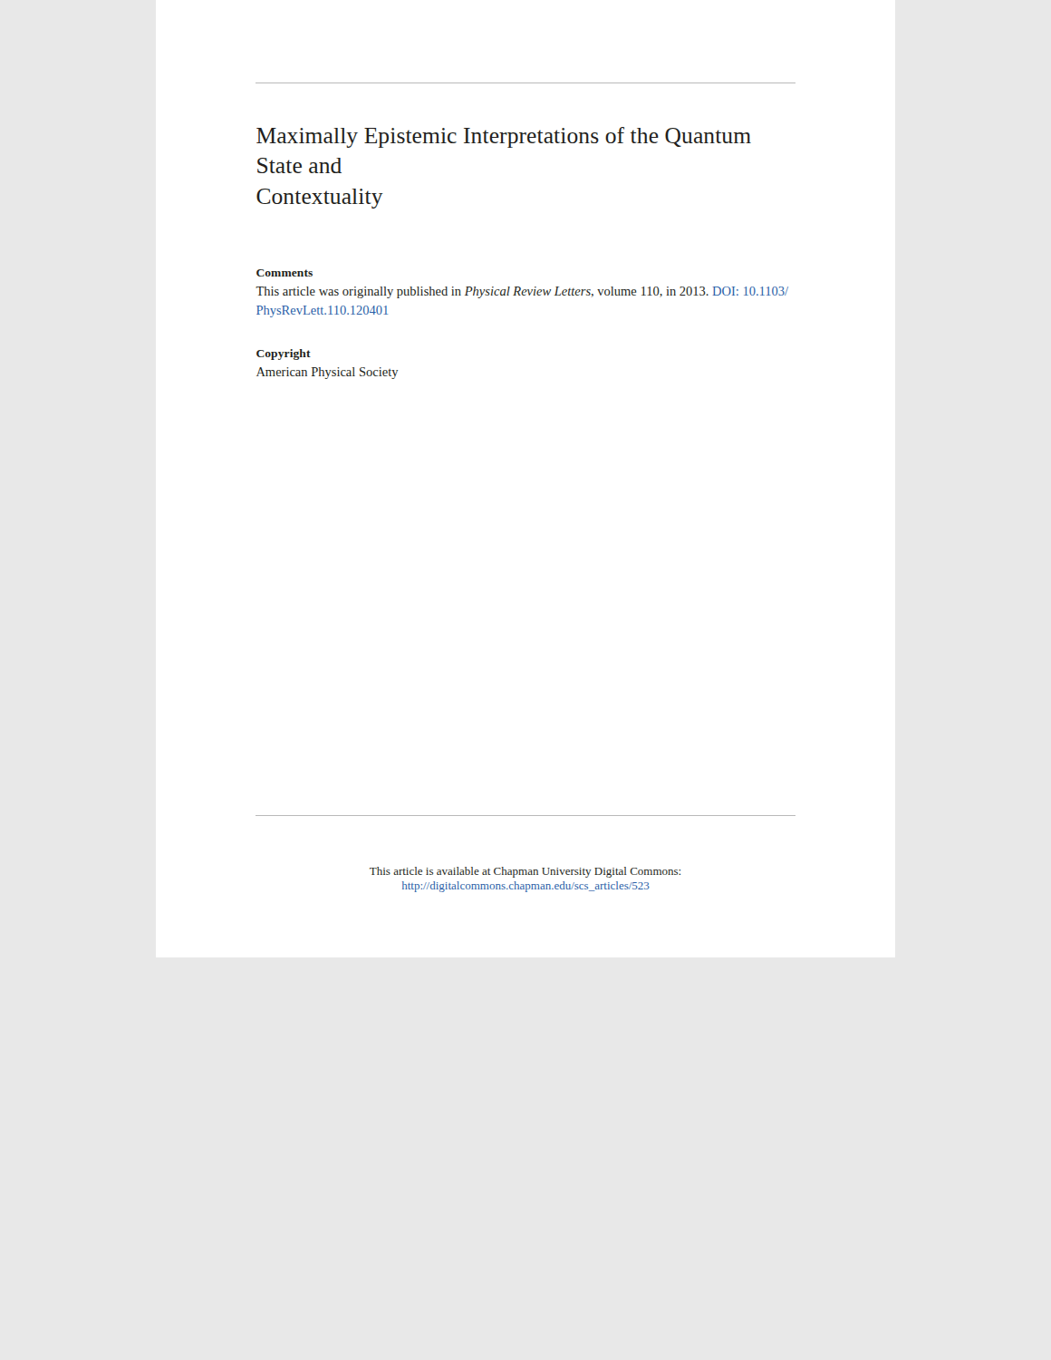Maximally Epistemic Interpretations of the Quantum State and
Contextuality
Comments
This article was originally published in Physical Review Letters, volume 110, in 2013. DOI: 10.1103/
PhysRevLett.110.120401
Copyright
American Physical Society
This article is available at Chapman University Digital Commons: http://digitalcommons.chapman.edu/scs_articles/523